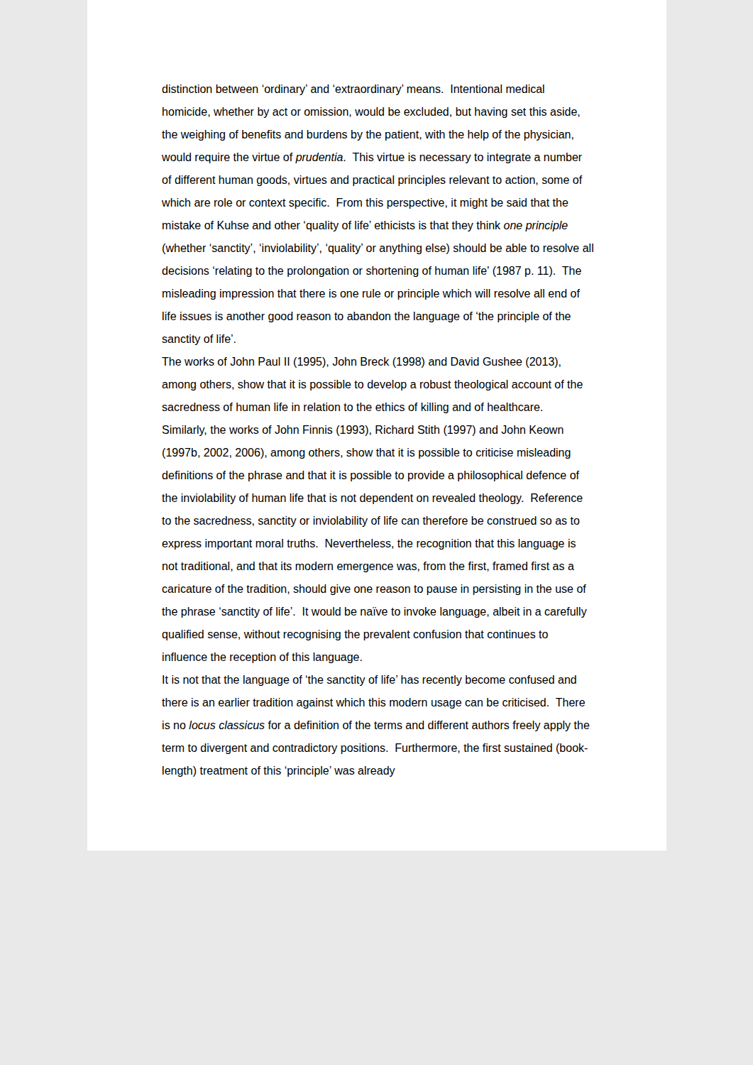distinction between ‘ordinary’ and ‘extraordinary’ means. Intentional medical homicide, whether by act or omission, would be excluded, but having set this aside, the weighing of benefits and burdens by the patient, with the help of the physician, would require the virtue of prudentia. This virtue is necessary to integrate a number of different human goods, virtues and practical principles relevant to action, some of which are role or context specific. From this perspective, it might be said that the mistake of Kuhse and other ‘quality of life’ ethicists is that they think one principle (whether ‘sanctity’, ‘inviolability’, ‘quality’ or anything else) should be able to resolve all decisions ‘relating to the prolongation or shortening of human life' (1987 p. 11). The misleading impression that there is one rule or principle which will resolve all end of life issues is another good reason to abandon the language of ‘the principle of the sanctity of life’.
The works of John Paul II (1995), John Breck (1998) and David Gushee (2013), among others, show that it is possible to develop a robust theological account of the sacredness of human life in relation to the ethics of killing and of healthcare. Similarly, the works of John Finnis (1993), Richard Stith (1997) and John Keown (1997b, 2002, 2006), among others, show that it is possible to criticise misleading definitions of the phrase and that it is possible to provide a philosophical defence of the inviolability of human life that is not dependent on revealed theology. Reference to the sacredness, sanctity or inviolability of life can therefore be construed so as to express important moral truths. Nevertheless, the recognition that this language is not traditional, and that its modern emergence was, from the first, framed first as a caricature of the tradition, should give one reason to pause in persisting in the use of the phrase ‘sanctity of life’. It would be naïve to invoke language, albeit in a carefully qualified sense, without recognising the prevalent confusion that continues to influence the reception of this language.
It is not that the language of ‘the sanctity of life’ has recently become confused and there is an earlier tradition against which this modern usage can be criticised. There is no locus classicus for a definition of the terms and different authors freely apply the term to divergent and contradictory positions. Furthermore, the first sustained (book-length) treatment of this ‘principle’ was already